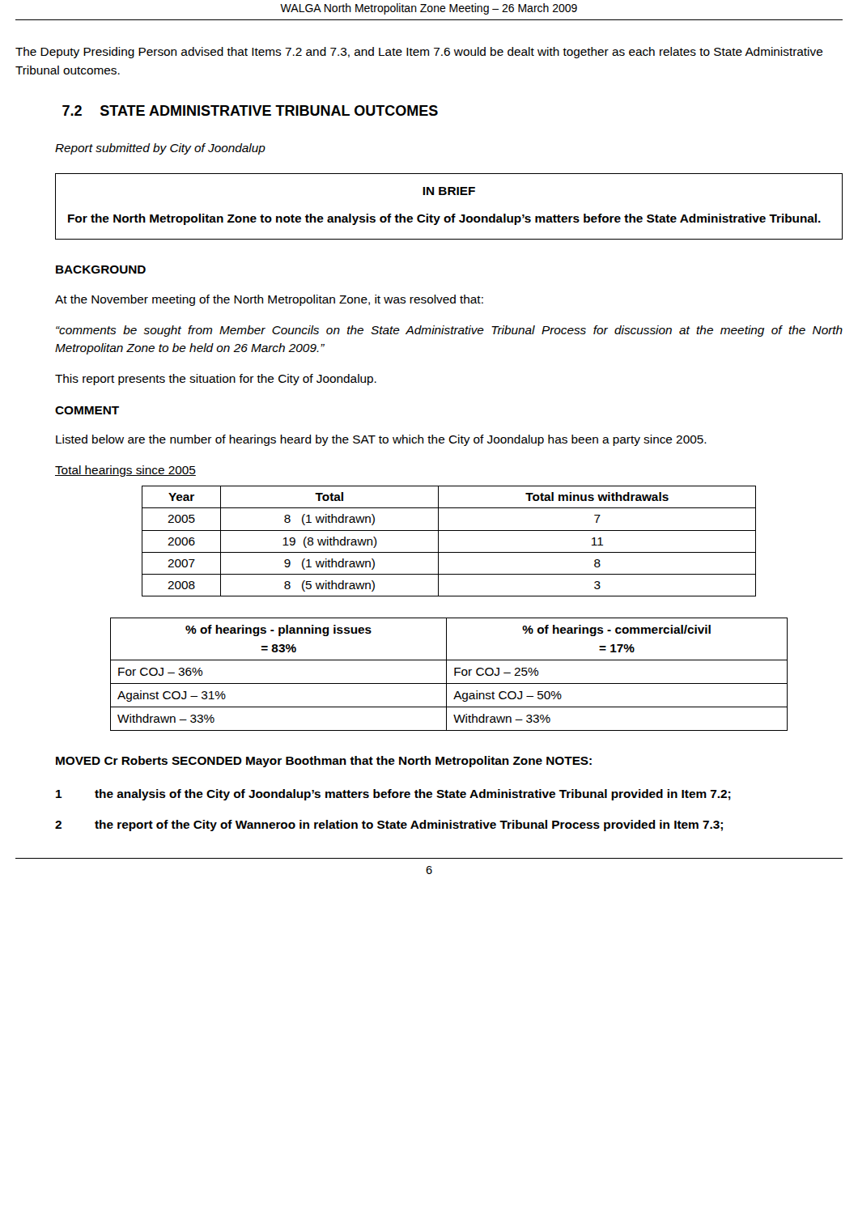WALGA North Metropolitan Zone Meeting – 26 March 2009
The Deputy Presiding Person advised that Items 7.2 and 7.3, and Late Item 7.6 would be dealt with together as each relates to State Administrative Tribunal outcomes.
7.2 STATE ADMINISTRATIVE TRIBUNAL OUTCOMES
Report submitted by City of Joondalup
IN BRIEF
For the North Metropolitan Zone to note the analysis of the City of Joondalup’s matters before the State Administrative Tribunal.
BACKGROUND
At the November meeting of the North Metropolitan Zone, it was resolved that:
“comments be sought from Member Councils on the State Administrative Tribunal Process for discussion at the meeting of the North Metropolitan Zone to be held on 26 March 2009.”
This report presents the situation for the City of Joondalup.
COMMENT
Listed below are the number of hearings heard by the SAT to which the City of Joondalup has been a party since 2005.
Total hearings since 2005
| Year | Total | Total minus withdrawals |
| --- | --- | --- |
| 2005 | 8 (1 withdrawn) | 7 |
| 2006 | 19 (8 withdrawn) | 11 |
| 2007 | 9 (1 withdrawn) | 8 |
| 2008 | 8 (5 withdrawn) | 3 |
| % of hearings - planning issues = 83% | % of hearings - commercial/civil = 17% |
| --- | --- |
| For COJ – 36% | For COJ – 25% |
| Against COJ – 31% | Against COJ – 50% |
| Withdrawn – 33% | Withdrawn – 33% |
MOVED Cr Roberts SECONDED Mayor Boothman that the North Metropolitan Zone NOTES:
1 the analysis of the City of Joondalup’s matters before the State Administrative Tribunal provided in Item 7.2;
2 the report of the City of Wanneroo in relation to State Administrative Tribunal Process provided in Item 7.3;
6